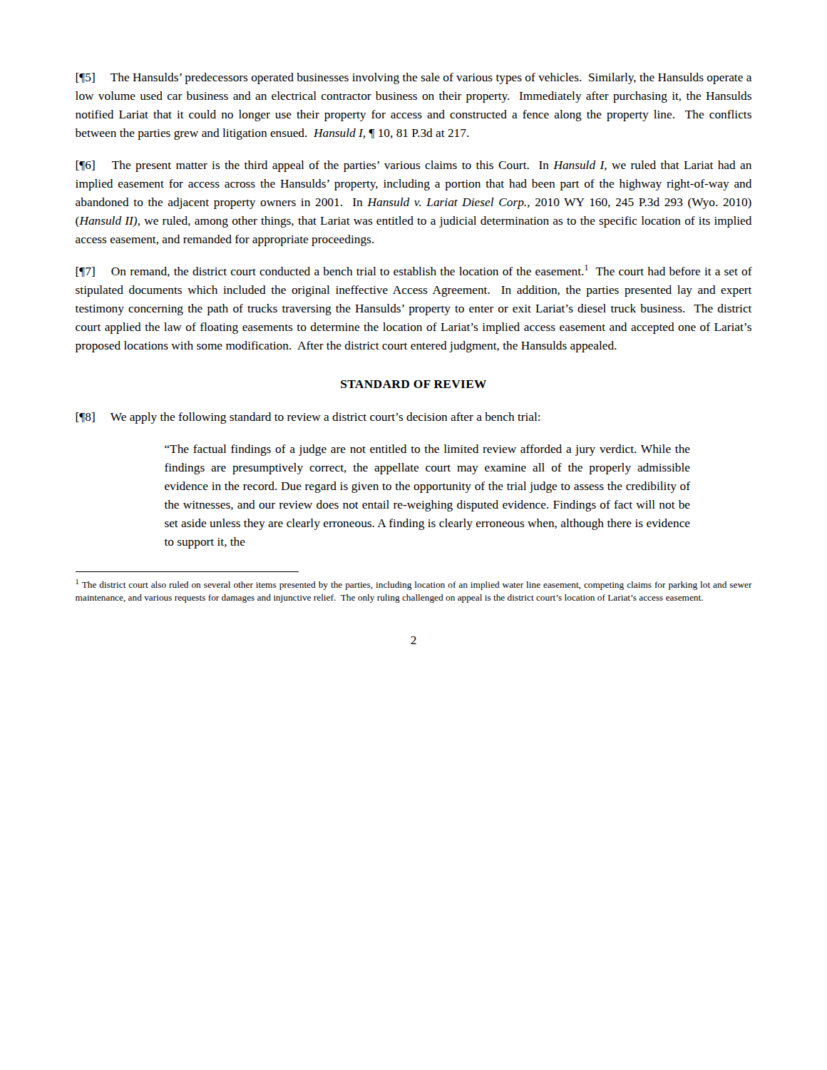[¶5] The Hansulds’ predecessors operated businesses involving the sale of various types of vehicles. Similarly, the Hansulds operate a low volume used car business and an electrical contractor business on their property. Immediately after purchasing it, the Hansulds notified Lariat that it could no longer use their property for access and constructed a fence along the property line. The conflicts between the parties grew and litigation ensued. Hansuld I, ¶ 10, 81 P.3d at 217.
[¶6] The present matter is the third appeal of the parties’ various claims to this Court. In Hansuld I, we ruled that Lariat had an implied easement for access across the Hansulds’ property, including a portion that had been part of the highway right-of-way and abandoned to the adjacent property owners in 2001. In Hansuld v. Lariat Diesel Corp., 2010 WY 160, 245 P.3d 293 (Wyo. 2010) (Hansuld II), we ruled, among other things, that Lariat was entitled to a judicial determination as to the specific location of its implied access easement, and remanded for appropriate proceedings.
[¶7] On remand, the district court conducted a bench trial to establish the location of the easement.1 The court had before it a set of stipulated documents which included the original ineffective Access Agreement. In addition, the parties presented lay and expert testimony concerning the path of trucks traversing the Hansulds’ property to enter or exit Lariat’s diesel truck business. The district court applied the law of floating easements to determine the location of Lariat’s implied access easement and accepted one of Lariat’s proposed locations with some modification. After the district court entered judgment, the Hansulds appealed.
STANDARD OF REVIEW
[¶8] We apply the following standard to review a district court’s decision after a bench trial:
“The factual findings of a judge are not entitled to the limited review afforded a jury verdict. While the findings are presumptively correct, the appellate court may examine all of the properly admissible evidence in the record. Due regard is given to the opportunity of the trial judge to assess the credibility of the witnesses, and our review does not entail re-weighing disputed evidence. Findings of fact will not be set aside unless they are clearly erroneous. A finding is clearly erroneous when, although there is evidence to support it, the
1 The district court also ruled on several other items presented by the parties, including location of an implied water line easement, competing claims for parking lot and sewer maintenance, and various requests for damages and injunctive relief. The only ruling challenged on appeal is the district court’s location of Lariat’s access easement.
2